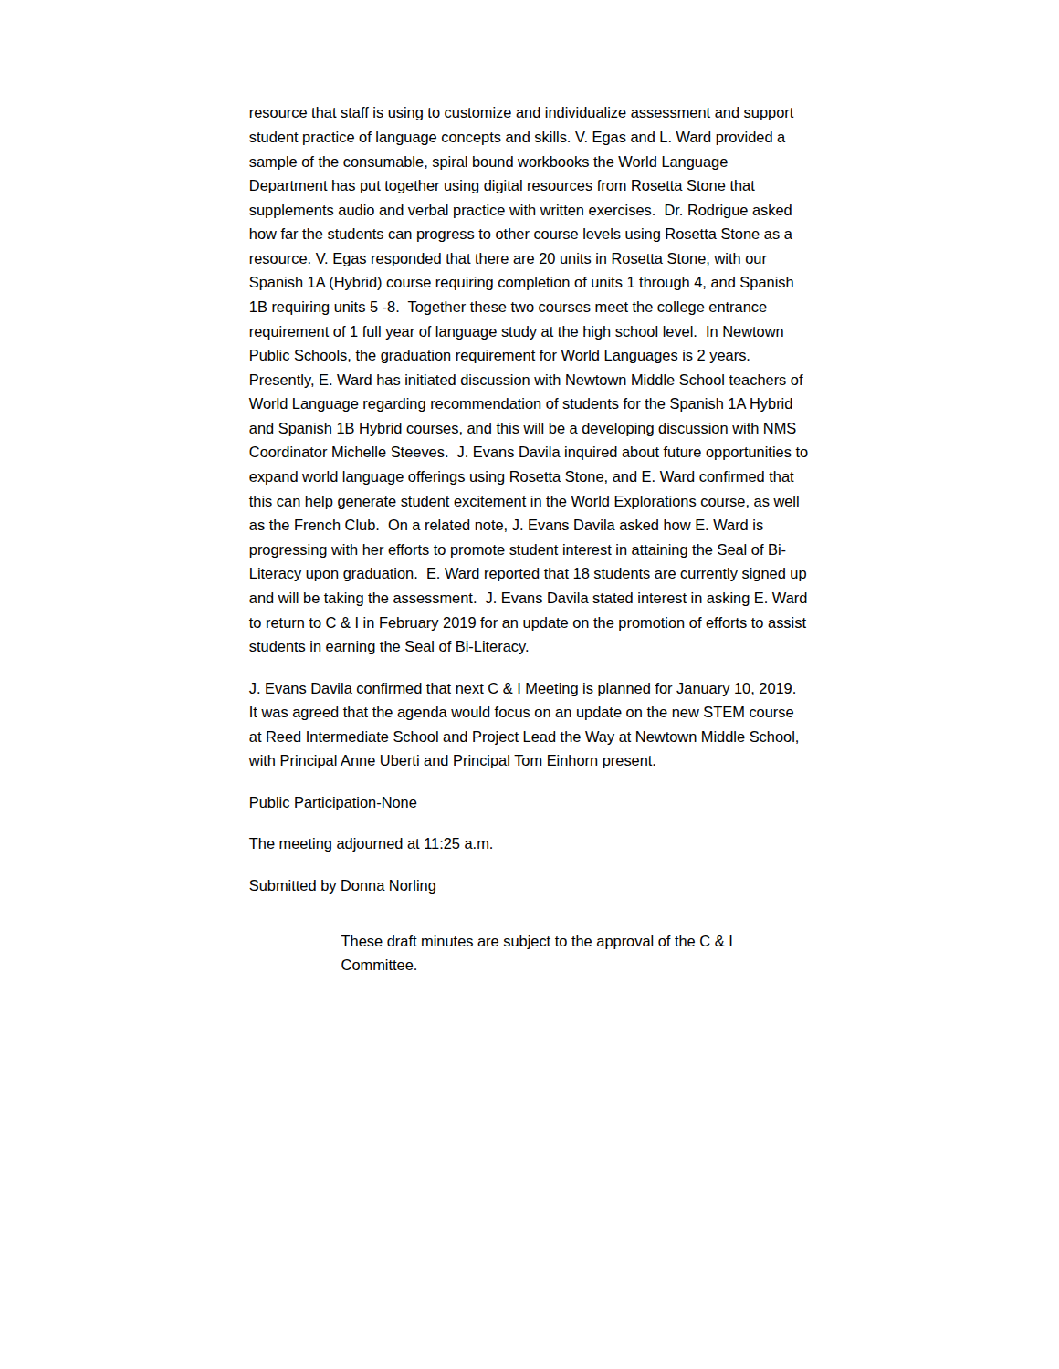resource that staff is using to customize and individualize assessment and support student practice of language concepts and skills. V. Egas and L. Ward provided a sample of the consumable, spiral bound workbooks the World Language Department has put together using digital resources from Rosetta Stone that supplements audio and verbal practice with written exercises. Dr. Rodrigue asked how far the students can progress to other course levels using Rosetta Stone as a resource. V. Egas responded that there are 20 units in Rosetta Stone, with our Spanish 1A (Hybrid) course requiring completion of units 1 through 4, and Spanish 1B requiring units 5 -8. Together these two courses meet the college entrance requirement of 1 full year of language study at the high school level. In Newtown Public Schools, the graduation requirement for World Languages is 2 years. Presently, E. Ward has initiated discussion with Newtown Middle School teachers of World Language regarding recommendation of students for the Spanish 1A Hybrid and Spanish 1B Hybrid courses, and this will be a developing discussion with NMS Coordinator Michelle Steeves. J. Evans Davila inquired about future opportunities to expand world language offerings using Rosetta Stone, and E. Ward confirmed that this can help generate student excitement in the World Explorations course, as well as the French Club. On a related note, J. Evans Davila asked how E. Ward is progressing with her efforts to promote student interest in attaining the Seal of Bi-Literacy upon graduation. E. Ward reported that 18 students are currently signed up and will be taking the assessment. J. Evans Davila stated interest in asking E. Ward to return to C & I in February 2019 for an update on the promotion of efforts to assist students in earning the Seal of Bi-Literacy.
J. Evans Davila confirmed that next C & I Meeting is planned for January 10, 2019. It was agreed that the agenda would focus on an update on the new STEM course at Reed Intermediate School and Project Lead the Way at Newtown Middle School, with Principal Anne Uberti and Principal Tom Einhorn present.
Public Participation-None
The meeting adjourned at 11:25 a.m.
Submitted by Donna Norling
These draft minutes are subject to the approval of the C & I Committee.